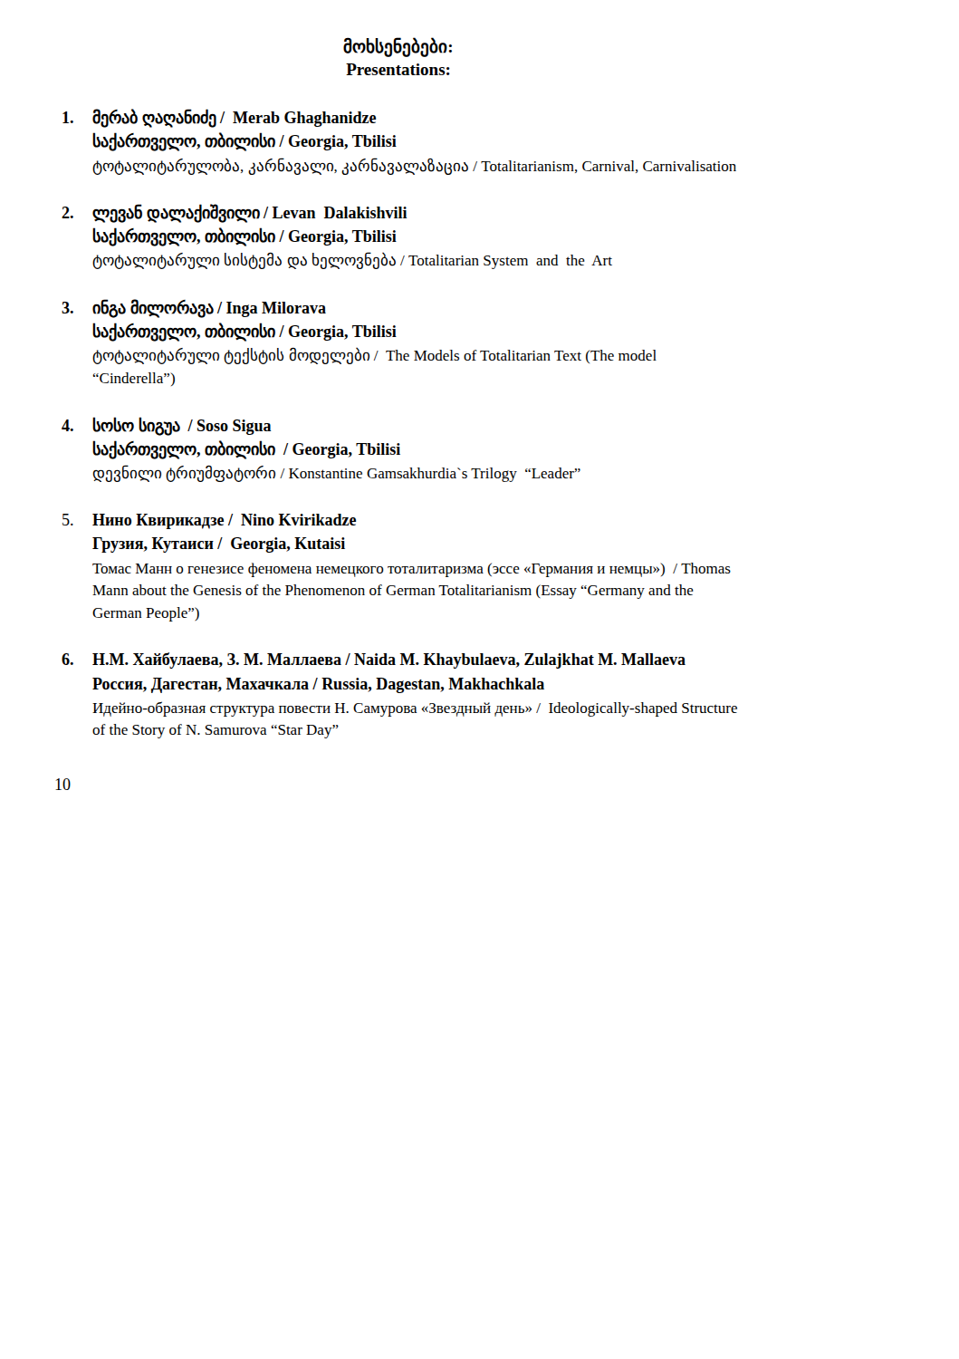მოხსენებები:
Presentations:
მერაბ ღაღანიძე / Merab Ghaghanidze საქართველო, თბილისი / Georgia, Tbilisi ტოტალიტარულობა, კარნავალი, კარნავალაზაცია / Totalitarianism, Carnival, Carnivalisation
ლევან დალაქიშვილი / Levan Dalakishvili საქართველო, თბილისი / Georgia, Tbilisi ტოტალიტარული სისტემა და ხელოვნება / Totalitarian System and the Art
ინგა მილორავა / Inga Milorava საქართველო, თბილისი / Georgia, Tbilisi ტოტალიტარული ტექსტის მოდელები / The Models of Totalitarian Text (The model “Cinderella”)
სოსო სიგუა / Soso Sigua საქართველო, თბილისი / Georgia, Tbilisi დევნილი ტრიუმფატორი / Konstantine Gamsakhurdia`s Trilogy “Leader”
Нино Квирикадзе / Nino Kvirikadze Грузия, Кутаиси / Georgia, Kutaisi Томас Манн о генезисе феномена немецкого тоталитаризма (эссе «Германия и немцы») / Thomas Mann about the Genesis of the Phenomenon of German Totalitarianism (Essay “Germany and the German People”)
Н.М. Хайбулаева, З. М. Маллаева / Naida M. Khaybulaeva, Zulajkhat M. Mallaeva Россия, Дагестан, Махачкала / Russia, Dagestan, Makhachkala Идейно-образная структура повести Н. Самурова «Звездный день» / Ideologically-shaped Structure of the Story of N. Samurova “Star Day”
10